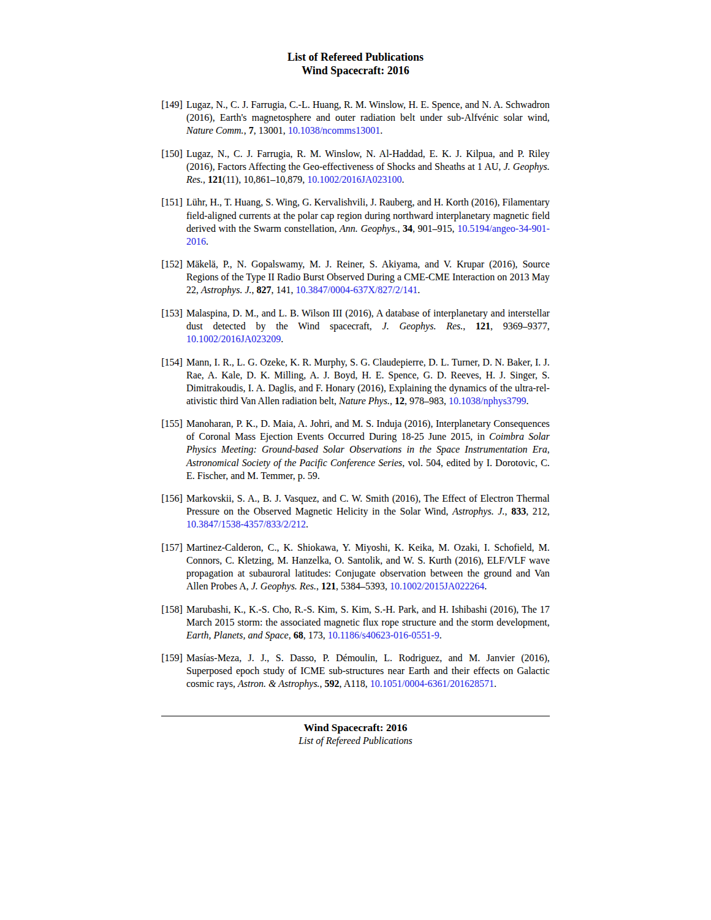List of Refereed Publications Wind Spacecraft: 2016
[149] Lugaz, N., C. J. Farrugia, C.-L. Huang, R. M. Winslow, H. E. Spence, and N. A. Schwadron (2016), Earth's magnetosphere and outer radiation belt under sub-Alfvénic solar wind, Nature Comm., 7, 13001, 10.1038/ncomms13001.
[150] Lugaz, N., C. J. Farrugia, R. M. Winslow, N. Al-Haddad, E. K. J. Kilpua, and P. Riley (2016), Factors Affecting the Geo-effectiveness of Shocks and Sheaths at 1 AU, J. Geophys. Res., 121(11), 10,861–10,879, 10.1002/2016JA023100.
[151] Lühr, H., T. Huang, S. Wing, G. Kervalishvili, J. Rauberg, and H. Korth (2016), Filamentary field-aligned currents at the polar cap region during northward interplanetary magnetic field derived with the Swarm constellation, Ann. Geophys., 34, 901–915, 10.5194/angeo-34-901-2016.
[152] Mäkelä, P., N. Gopalswamy, M. J. Reiner, S. Akiyama, and V. Krupar (2016), Source Regions of the Type II Radio Burst Observed During a CME-CME Interaction on 2013 May 22, Astrophys. J., 827, 141, 10.3847/0004-637X/827/2/141.
[153] Malaspina, D. M., and L. B. Wilson III (2016), A database of interplanetary and interstellar dust detected by the Wind spacecraft, J. Geophys. Res., 121, 9369–9377, 10.1002/2016JA023209.
[154] Mann, I. R., L. G. Ozeke, K. R. Murphy, S. G. Claudepierre, D. L. Turner, D. N. Baker, I. J. Rae, A. Kale, D. K. Milling, A. J. Boyd, H. E. Spence, G. D. Reeves, H. J. Singer, S. Dimitrakoudis, I. A. Daglis, and F. Honary (2016), Explaining the dynamics of the ultra-relativistic third Van Allen radiation belt, Nature Phys., 12, 978–983, 10.1038/nphys3799.
[155] Manoharan, P. K., D. Maia, A. Johri, and M. S. Induja (2016), Interplanetary Consequences of Coronal Mass Ejection Events Occurred During 18-25 June 2015, in Coimbra Solar Physics Meeting: Ground-based Solar Observations in the Space Instrumentation Era, Astronomical Society of the Pacific Conference Series, vol. 504, edited by I. Dorotovic, C. E. Fischer, and M. Temmer, p. 59.
[156] Markovskii, S. A., B. J. Vasquez, and C. W. Smith (2016), The Effect of Electron Thermal Pressure on the Observed Magnetic Helicity in the Solar Wind, Astrophys. J., 833, 212, 10.3847/1538-4357/833/2/212.
[157] Martinez-Calderon, C., K. Shiokawa, Y. Miyoshi, K. Keika, M. Ozaki, I. Schofield, M. Connors, C. Kletzing, M. Hanzelka, O. Santolik, and W. S. Kurth (2016), ELF/VLF wave propagation at subauroral latitudes: Conjugate observation between the ground and Van Allen Probes A, J. Geophys. Res., 121, 5384–5393, 10.1002/2015JA022264.
[158] Marubashi, K., K.-S. Cho, R.-S. Kim, S. Kim, S.-H. Park, and H. Ishibashi (2016), The 17 March 2015 storm: the associated magnetic flux rope structure and the storm development, Earth, Planets, and Space, 68, 173, 10.1186/s40623-016-0551-9.
[159] Masías-Meza, J. J., S. Dasso, P. Démoulin, L. Rodriguez, and M. Janvier (2016), Superposed epoch study of ICME sub-structures near Earth and their effects on Galactic cosmic rays, Astron. & Astrophys., 592, A118, 10.1051/0004-6361/201628571.
Wind Spacecraft: 2016 List of Refereed Publications